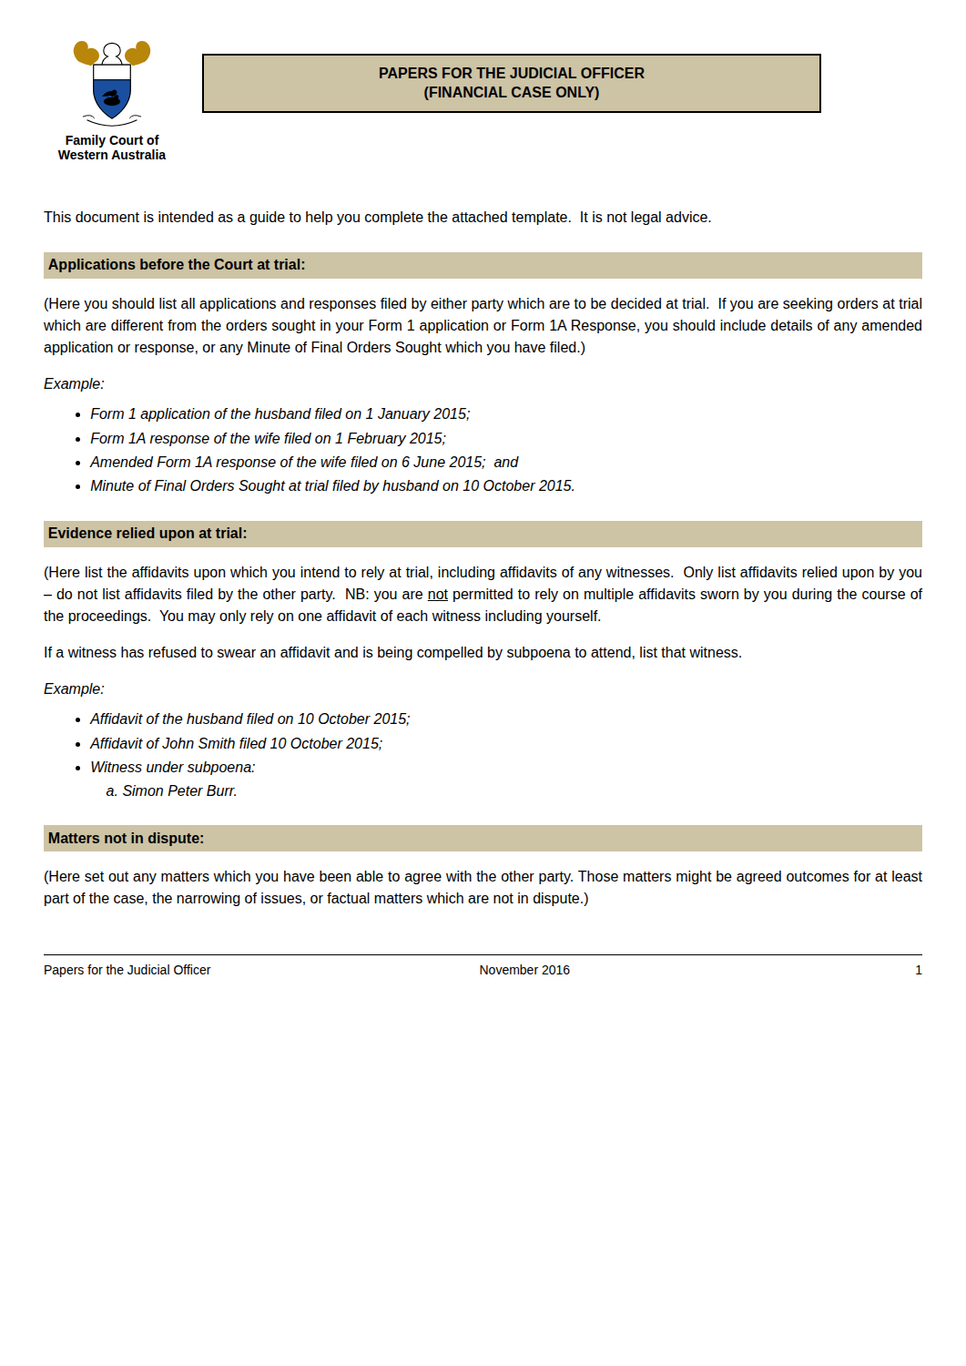Family Court of
Western Australia
PAPERS FOR THE JUDICIAL OFFICER
(FINANCIAL CASE ONLY)
This document is intended as a guide to help you complete the attached template. It is not legal advice.
Applications before the Court at trial:
(Here you should list all applications and responses filed by either party which are to be decided at trial. If you are seeking orders at trial which are different from the orders sought in your Form 1 application or Form 1A Response, you should include details of any amended application or response, or any Minute of Final Orders Sought which you have filed.)
Example:
Form 1 application of the husband filed on 1 January 2015;
Form 1A response of the wife filed on 1 February 2015;
Amended Form 1A response of the wife filed on 6 June 2015; and
Minute of Final Orders Sought at trial filed by husband on 10 October 2015.
Evidence relied upon at trial:
(Here list the affidavits upon which you intend to rely at trial, including affidavits of any witnesses. Only list affidavits relied upon by you – do not list affidavits filed by the other party. NB: you are not permitted to rely on multiple affidavits sworn by you during the course of the proceedings. You may only rely on one affidavit of each witness including yourself.
If a witness has refused to swear an affidavit and is being compelled by subpoena to attend, list that witness.
Example:
Affidavit of the husband filed on 10 October 2015;
Affidavit of John Smith filed 10 October 2015;
Witness under subpoena:
Simon Peter Burr.
Matters not in dispute:
(Here set out any matters which you have been able to agree with the other party. Those matters might be agreed outcomes for at least part of the case, the narrowing of issues, or factual matters which are not in dispute.)
Papers for the Judicial Officer
November 2016
1